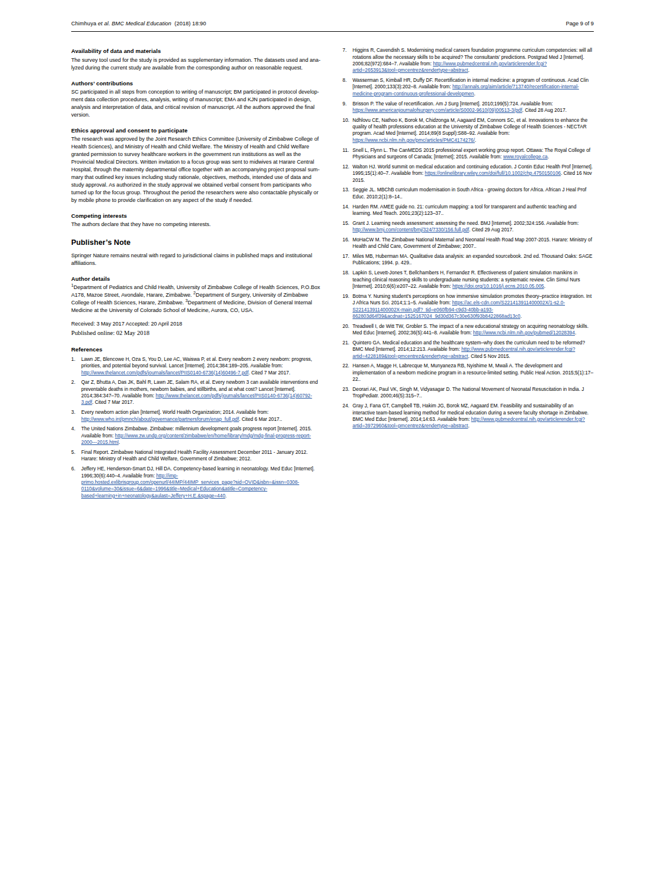Chimhuya et al. BMC Medical Education (2018) 18:90
Page 9 of 9
Availability of data and materials
The survey tool used for the study is provided as supplementary information. The datasets used and analyzed during the current study are available from the corresponding author on reasonable request.
Authors’ contributions
SC participated in all steps from conception to writing of manuscript; BM participated in protocol development data collection procedures, analysis, writing of manuscript; EMA and KJN participated in design, analysis and interpretation of data, and critical revision of manuscript. All the authors approved the final version.
Ethics approval and consent to participate
The research was approved by the Joint Research Ethics Committee (University of Zimbabwe College of Health Sciences), and Ministry of Health and Child Welfare. The Ministry of Health and Child Welfare granted permission to survey healthcare workers in the government run institutions as well as the Provincial Medical Directors. Written invitation to a focus group was sent to midwives at Harare Central Hospital, through the maternity departmental office together with an accompanying project proposal summary that outlined key issues including study rationale, objectives, methods, intended use of data and study approval. As authorized in the study approval we obtained verbal consent from participants who turned up for the focus group. Throughout the period the researchers were also contactable physically or by mobile phone to provide clarification on any aspect of the study if needed.
Competing interests
The authors declare that they have no competing interests.
Publisher’s Note
Springer Nature remains neutral with regard to jurisdictional claims in published maps and institutional affiliations.
Author details
1Department of Pediatrics and Child Health, University of Zimbabwe College of Health Sciences, P.O.Box A178, Mazoe Street, Avondale, Harare, Zimbabwe. 2Department of Surgery, University of Zimbabwe College of Health Sciences, Harare, Zimbabwe. 3Department of Medicine, Division of General Internal Medicine at the University of Colorado School of Medicine, Aurora, CO, USA.
Received: 3 May 2017 Accepted: 20 April 2018
Published online: 02 May 2018
References
Lawn JE, Blencowe H, Oza S, You D, Lee AC, Waiswa P, et al. Every newborn 2 every newborn: progress, priorities, and potential beyond survival. Lancet [Internet]. 2014;384:189–205. Available from: http://www.thelancet.com/pdfs/journals/lancet/PIIS0140-6736(14)60496-7.pdf. Cited 7 Mar 2017.
Qar Z, Bhutta A, Das JK, Bahl R, Lawn JE, Salam RA, et al. Every newborn 3 can available interventions end preventable deaths in mothers, newborn babies, and stillbirths, and at what cost? Lancet [Internet]. 2014;384:347–70. Available from: http://www.thelancet.com/pdfs/journals/lancet/PIIS0140-6736(14)60792-3.pdf. Cited 7 Mar 2017.
Every newborn action plan [Internet]. World Health Organization; 2014. Available from: http://www.who.int/pmnch/about/governance/partnersforum/enap_full.pdf. Cited 6 Mar 2017..
The United Nations Zimbabwe. Zimbabwe: millennium development goals progress report [Internet]. 2015. Available from: http://www.zw.undp.org/content/zimbabwe/en/home/library/mdg/mdg-final-progress-report-2000---2015.html.
Final Report. Zimbabwe National Integrated Health Facility Assessment December 2011 - January 2012. Harare: Ministry of Health and Child Welfare, Government of Zimbabwe; 2012.
Jeffery HE, Henderson-Smart DJ, Hill DA. Competency-based learning in neonatology. Med Educ [Internet]. 1996;30(6):440–4. Available from: http://imp-primo.hosted.exlibrisgroup.com/openurl/44IMP/44IMP_services_page?sid=OVID&isbn=&issn=0308-0110&volume=30&issue=6&date=1996&title=Medical+Education&atitle=Competency-based+learning+in+neonatology&aulast=Jeffery+H.E.&spage=440.
Higgins R, Cavendish S. Modernising medical careers foundation programme curriculum competencies: will all rotations allow the necessary skills to be acquired? The consultants’ predictions. Postgrad Med J [Internet]. 2006;82(972):684–7. Available from: http://www.pubmedcentral.nih.gov/articlerender.fcgi?artid=2653913&tool=pmcentrez&rendertype=abstract.
Wasserman S, Kimball HR, Duffy DF. Recertification in internal medicine: a program of continuous. Acad Clin [Internet]. 2000;133(3):202–8. Available from: http://annals.org/aim/article/713740/recertification-internal-medicine-program-continuous-professional-developmen.
Brisson P. The value of recertification. Am J Surg [Internet]. 2010;199(5):724. Available from: https://www.americanjournalofsurgery.com/article/S0002-9610(09)00513-3/pdf. Cited 28 Aug 2017.
Ndhlovu CE, Nathoo K, Borok M, Chidzonga M, Aagaard EM, Connors SC, et al. Innovations to enhance the quality of health professions education at the University of Zimbabwe College of Health Sciences - NECTAR program. Acad Med [Internet]. 2014;89(8 Suppl):S88–92. Available from: https://www.ncbi.nlm.nih.gov/pmc/articles/PMC4174276/.
Snell L, Flynn L. The CanMEDS 2015 professional expert working group report. Ottawa: The Royal College of Physicians and surgeons of Canada; [Internet]; 2015. Available from: www.royalcollege.ca.
Walton HJ. World summit on medical education and continuing education. J Contin Educ Health Prof [Internet]. 1995;15(1):40–7. Available from: https://onlinelibrary.wiley.com/doi/full/10.1002/chp.4750150106. Cited 16 Nov 2015.
Seggie JL. MBChB curriculum modernisation in South Africa - growing doctors for Africa. African J Heal Prof Educ. 2010;2(1):8–14..
Harden RM. AMEE guide no. 21: curriculum mapping: a tool for transparent and authentic teaching and learning. Med Teach. 2001;23(2):123–37..
Grant J. Learning needs assessment: assessing the need. BMJ [Internet]. 2002;324:156. Available from: http://www.bmj.com/content/bmj/324/7330/156.full.pdf. Cited 29 Aug 2017.
MoHaCW M. The Zimbabwe National Maternal and Neonatal Health Road Map 2007-2015. Harare: Ministry of Health and Child Care, Government of Zimbabwe; 2007..
Miles MB, Huberman MA. Qualitative data analysis: an expanded sourcebook. 2nd ed. Thousand Oaks: SAGE Publications; 1994. p. 429..
Lapkin S, Levett-Jones T, Bellchambers H, Fernandez R. Effectiveness of patient simulation manikins in teaching clinical reasoning skills to undergraduate nursing students: a systematic review. Clin Simul Nurs [Internet]. 2010;6(6):e207–22. Available from: https://doi.org/10.1016/j.ecns.2010.05.005.
Botma Y. Nursing student’s perceptions on how immersive simulation promotes theory–practice integration. Int J Africa Nurs Sci. 2014;1:1–5. Available from: https://ac.els-cdn.com/S221413911400002X/1-s2.0-S221413911400002X-main.pdf?_tid=e060fb94-c9d3-40bb-a193-862803d64f39&acdnat=1525167024_9d30d367c30e630f93b8422868ad13c0.
Treadwell I, de Witt TW, Grobler S. The impact of a new educational strategy on acquiring neonatology skills. Med Educ [Internet]. 2002;36(5):441–8. Available from: http://www.ncbi.nlm.nih.gov/pubmed/12028394.
Quintero GA. Medical education and the healthcare system–why does the curriculum need to be reformed? BMC Med [Internet]. 2014;12:213. Available from: http://www.pubmedcentral.nih.gov/articlerender.fcgi?artid=4228189&tool=pmcentrez&rendertype=abstract. Cited 5 Nov 2015.
Hansen A, Magge H, Labrecque M, Munyaneza RB, Nyishime M, Mwali A. The development and implementation of a newborn medicine program in a resource-limited setting. Public Heal Action. 2015;5(1):17–22..
Deorari AK, Paul VK, Singh M, Vidyasagar D. The National Movement of Neonatal Resuscitation in India. J TropPediatr. 2000;46(5):315–7..
Gray J, Fana GT, Campbell TB, Hakim JG, Borok MZ, Aagaard EM. Feasibility and sustainability of an interactive team-based learning method for medical education during a severe faculty shortage in Zimbabwe. BMC Med Educ [Internet]. 2014;14:63. Available from: http://www.pubmedcentral.nih.gov/articlerender.fcgi?artid=3972960&tool=pmcentrez&rendertype=abstract.